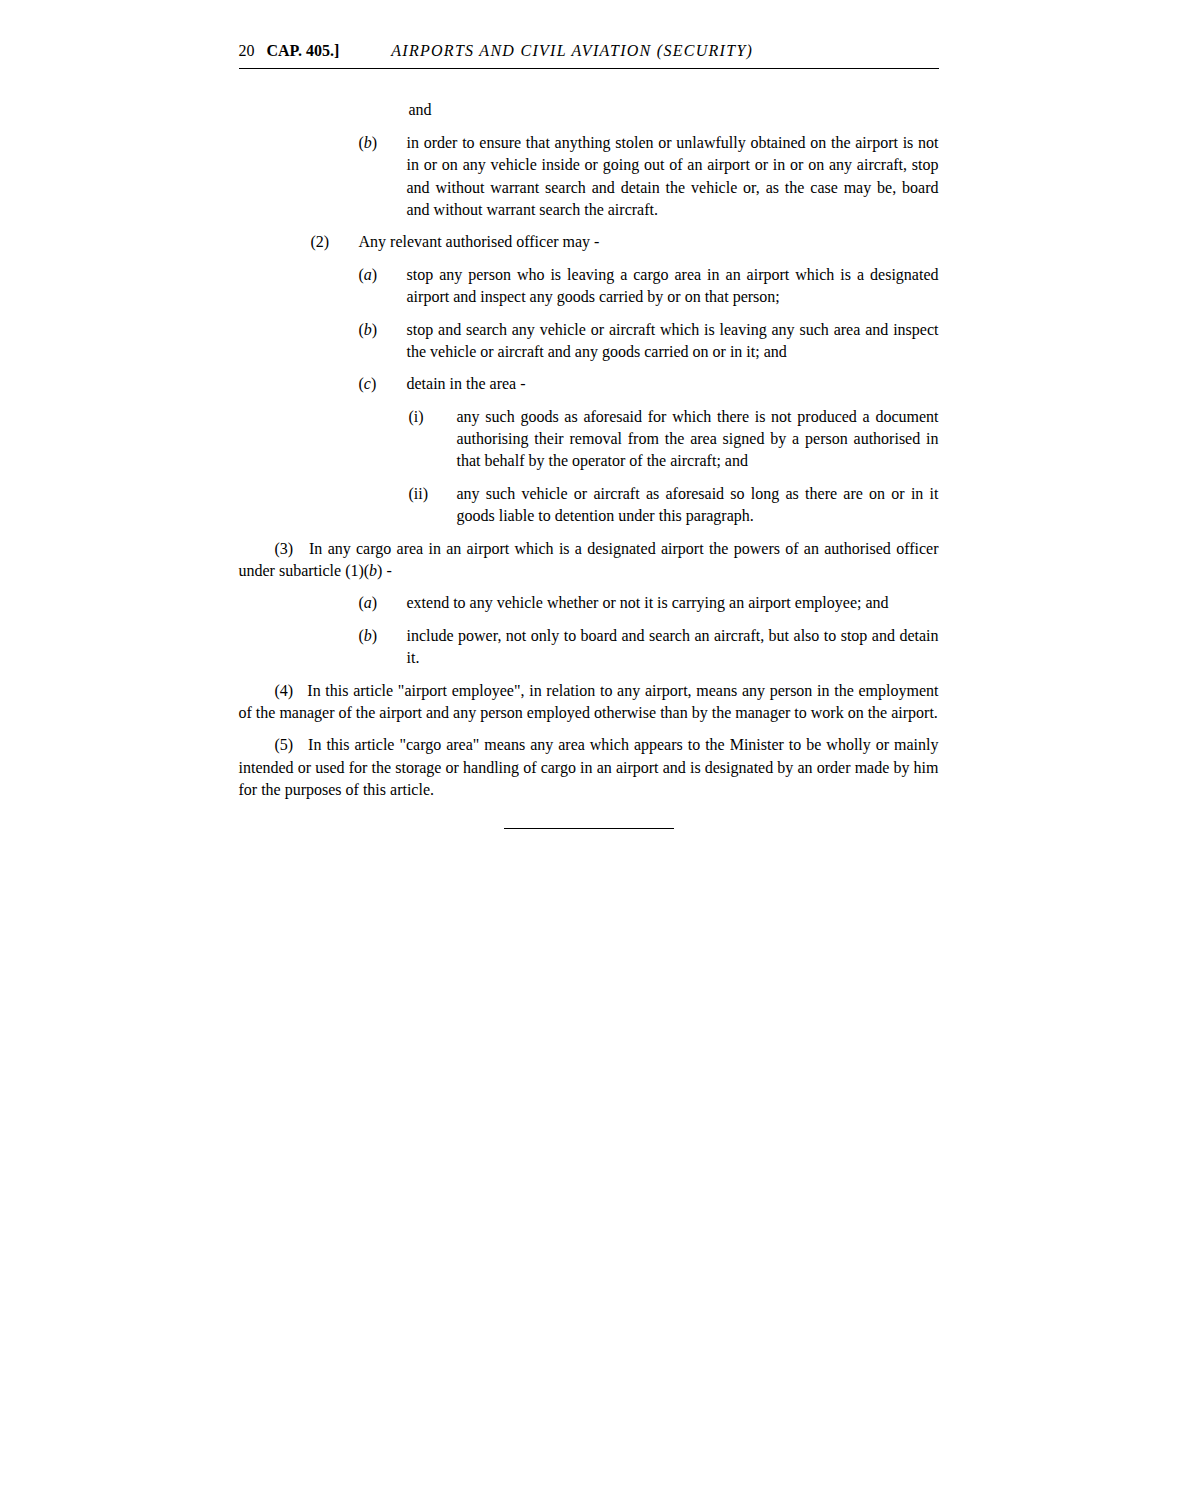20 CAP. 405.] AIRPORTS AND CIVIL AVIATION (SECURITY)
and
(b) in order to ensure that anything stolen or unlawfully obtained on the airport is not in or on any vehicle inside or going out of an airport or in or on any aircraft, stop and without warrant search and detain the vehicle or, as the case may be, board and without warrant search the aircraft.
(2) Any relevant authorised officer may -
(a) stop any person who is leaving a cargo area in an airport which is a designated airport and inspect any goods carried by or on that person;
(b) stop and search any vehicle or aircraft which is leaving any such area and inspect the vehicle or aircraft and any goods carried on or in it; and
(c) detain in the area -
(i) any such goods as aforesaid for which there is not produced a document authorising their removal from the area signed by a person authorised in that behalf by the operator of the aircraft; and
(ii) any such vehicle or aircraft as aforesaid so long as there are on or in it goods liable to detention under this paragraph.
(3) In any cargo area in an airport which is a designated airport the powers of an authorised officer under subarticle (1)(b) -
(a) extend to any vehicle whether or not it is carrying an airport employee; and
(b) include power, not only to board and search an aircraft, but also to stop and detain it.
(4) In this article "airport employee", in relation to any airport, means any person in the employment of the manager of the airport and any person employed otherwise than by the manager to work on the airport.
(5) In this article "cargo area" means any area which appears to the Minister to be wholly or mainly intended or used for the storage or handling of cargo in an airport and is designated by an order made by him for the purposes of this article.